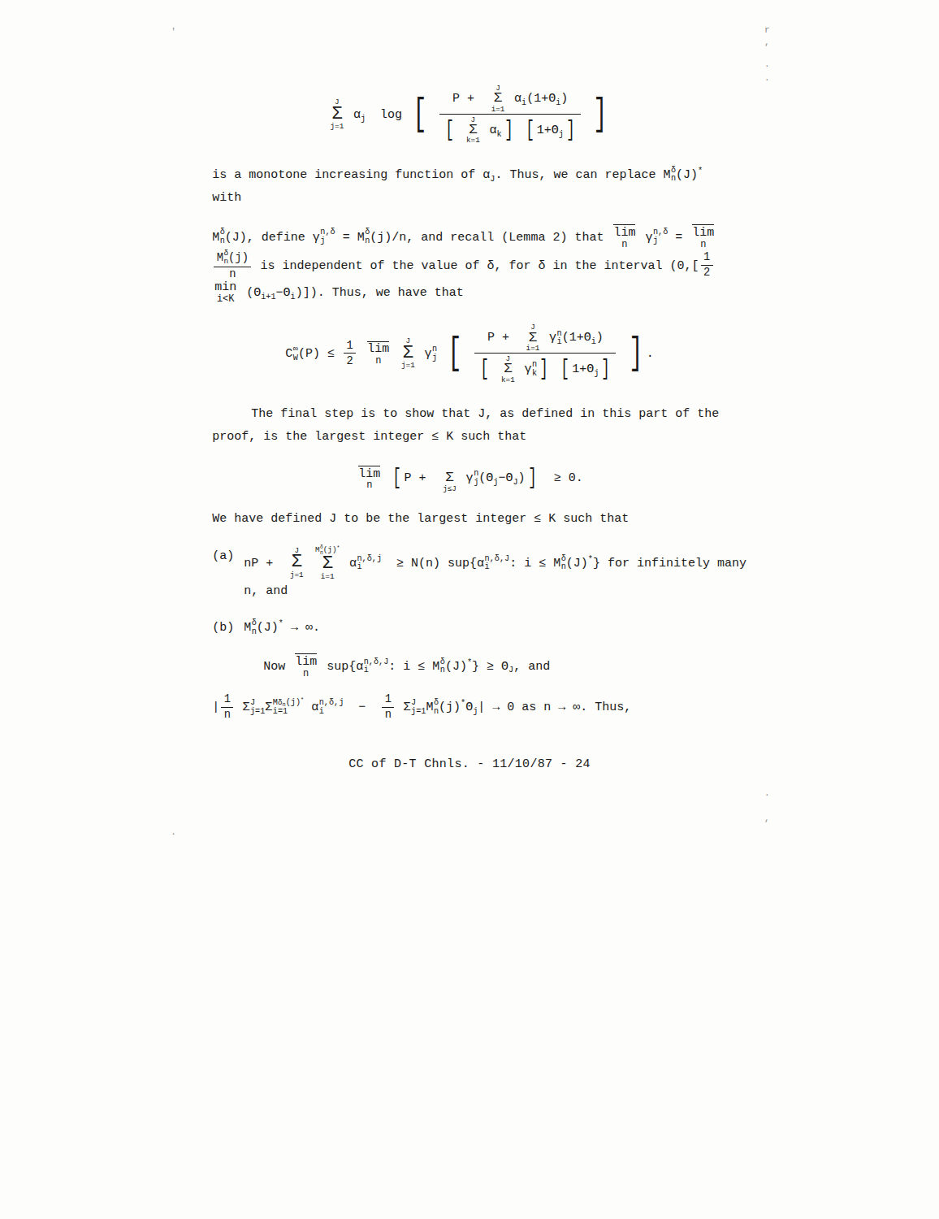' r , . . . , .
J Σ j=1 αj log [ P + J Σ i=1 αi(1+Θi) [ J Σ k=1 αk] [1+Θj] ]
is a monotone increasing function of αJ. Thus, we can replace Mδn(J)* with
Mδn(J), define γn,δ j = Mδn(j)/n, and recall (Lemma 2) that lim n γn,δ j = lim n Mδn(j) n is independent of the value of δ, for δ in the interval (0,[12 min i<K (Θi+1−Θi)]). Thus, we have that
C∞W(P) ≤ 12 lim n J Σ j=1 γnj [ P + J Σ i=1 γni(1+Θi) [ J Σ k=1 γnk] [1+Θj] ].
The final step is to show that J, as defined in this part of the proof, is the largest integer ≤ K such that
lim n [P + Σ j≤J γnj(Θj−ΘJ)] ≥ 0.
We have defined J to be the largest integer ≤ K such that
(a)
nP + J Σ j=1 Mδn(j)* Σ i=1 αn,δ,j i ≥ N(n) sup{αn,δ,J i: i ≤ Mδn(J)*} for infinitely many
n, and
(b)
Mδn(J)* → ∞.
Now lim n sup{αn,δ,J i: i ≤ Mδn(J)*} ≥ ΘJ, and
|1 n ΣJj=1 ΣMδn(j)*i=1 αn,δ,j i − 1 n ΣJj=1 Mδn(j)*Θj| → 0 as n → ∞. Thus,
CC of D-T Chnls. - 11/10/87 - 24